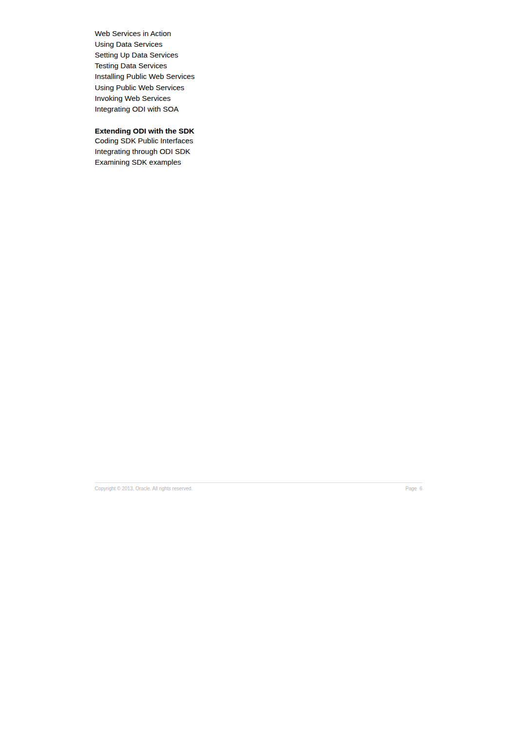Web Services in Action
Using Data Services
Setting Up Data Services
Testing Data Services
Installing Public Web Services
Using Public Web Services
Invoking Web Services
Integrating ODI with SOA
Extending ODI with the SDK
Coding SDK Public Interfaces
Integrating through ODI SDK
Examining SDK examples
Copyright © 2013, Oracle. All rights reserved. Page 6